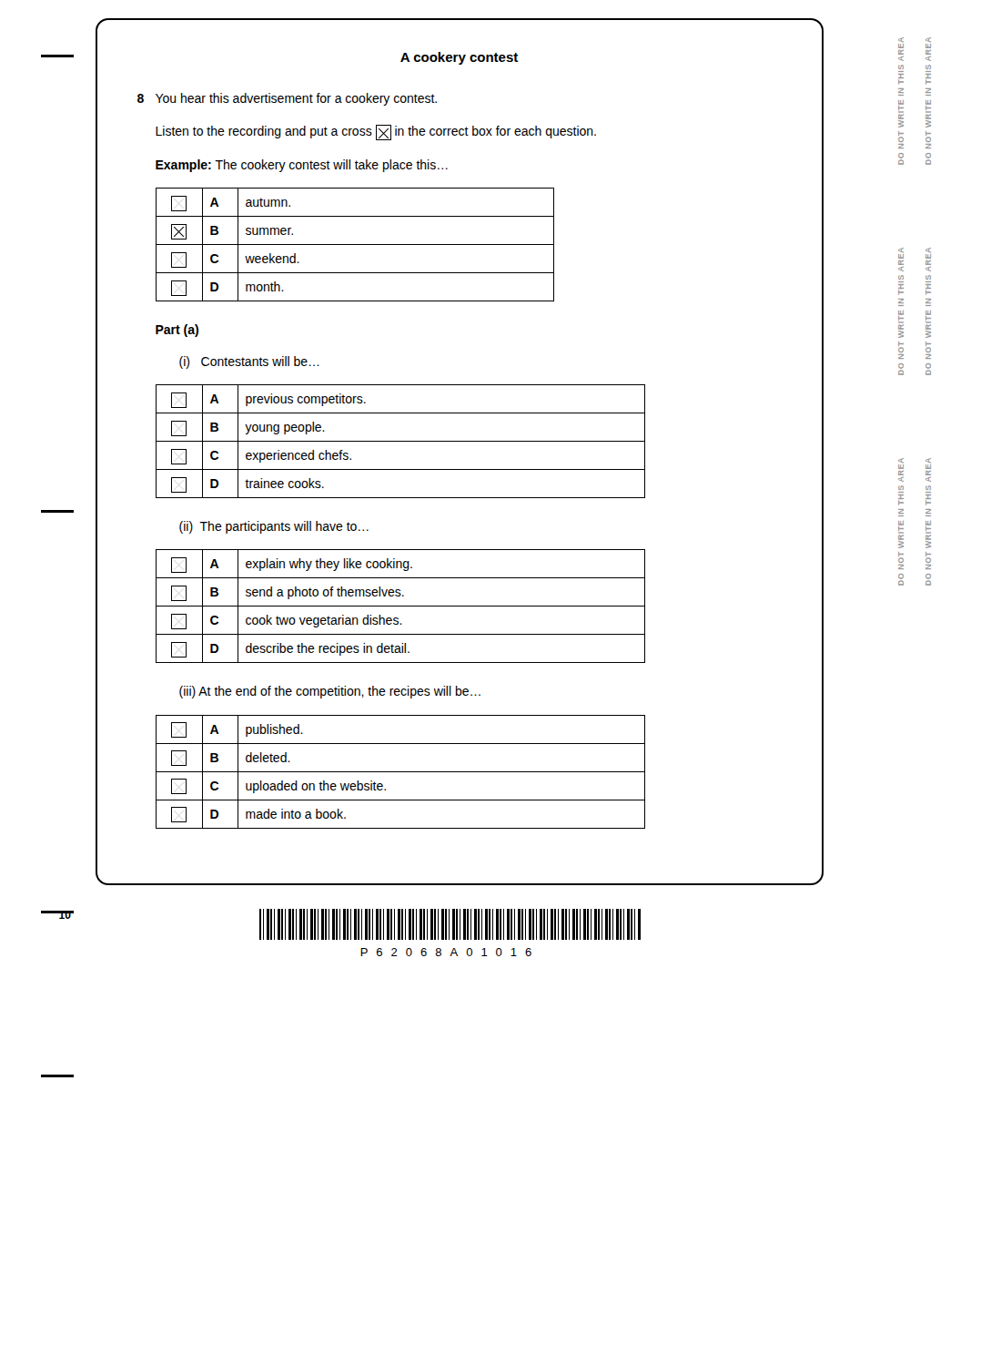A cookery contest
8
You hear this advertisement for a cookery contest.
Listen to the recording and put a cross in the correct box for each question.
Example: The cookery contest will take place this…
| | A | autumn. |
| | B | summer. |
| | C | weekend. |
| | D | month. |
Part (a)
(i) Contestants will be…
| | A | previous competitors. |
| | B | young people. |
| | C | experienced chefs. |
| | D | trainee cooks. |
(ii) The participants will have to…
| | A | explain why they like cooking. |
| | B | send a photo of themselves. |
| | C | cook two vegetarian dishes. |
| | D | describe the recipes in detail. |
(iii) At the end of the competition, the recipes will be…
| | A | published. |
| | B | deleted. |
| | C | uploaded on the website. |
| | D | made into a book. |
10
P62068A01016
DO NOT WRITE IN THIS AREA
DO NOT WRITE IN THIS AREA
DO NOT WRITE IN THIS AREA
DO NOT WRITE IN THIS AREA
DO NOT WRITE IN THIS AREA
DO NOT WRITE IN THIS AREA